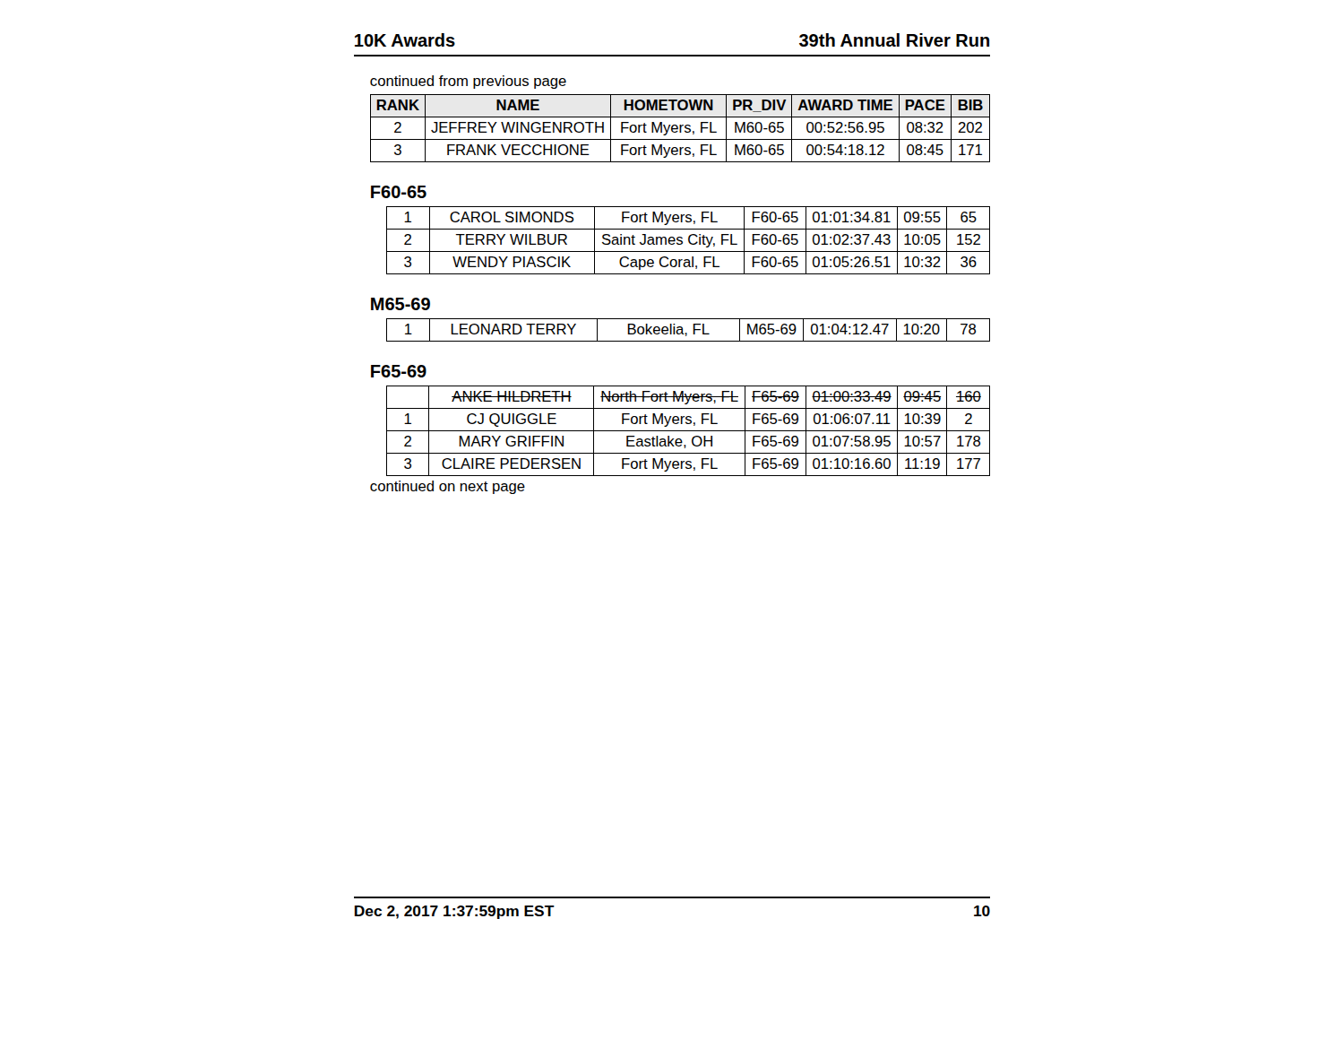10K Awards 39th Annual River Run
continued from previous page
| RANK | NAME | HOMETOWN | PR_DIV | AWARD TIME | PACE | BIB |
| --- | --- | --- | --- | --- | --- | --- |
| 2 | JEFFREY WINGENROTH | Fort Myers, FL | M60-65 | 00:52:56.95 | 08:32 | 202 |
| 3 | FRANK VECCHIONE | Fort Myers, FL | M60-65 | 00:54:18.12 | 08:45 | 171 |
F60-65
| 1 | CAROL SIMONDS | Fort Myers, FL | F60-65 | 01:01:34.81 | 09:55 | 65 |
| 2 | TERRY WILBUR | Saint James City, FL | F60-65 | 01:02:37.43 | 10:05 | 152 |
| 3 | WENDY PIASCIK | Cape Coral, FL | F60-65 | 01:05:26.51 | 10:32 | 36 |
M65-69
| 1 | LEONARD TERRY | Bokeelia, FL | M65-69 | 01:04:12.47 | 10:20 | 78 |
F65-69
| | ANKE HILDRETH | North Fort Myers, FL | F65-69 | 01:00:33.49 | 09:45 | 160 |
| 1 | CJ QUIGGLE | Fort Myers, FL | F65-69 | 01:06:07.11 | 10:39 | 2 |
| 2 | MARY GRIFFIN | Eastlake, OH | F65-69 | 01:07:58.95 | 10:57 | 178 |
| 3 | CLAIRE PEDERSEN | Fort Myers, FL | F65-69 | 01:10:16.60 | 11:19 | 177 |
continued on next page
Dec 2, 2017 1:37:59pm EST 10